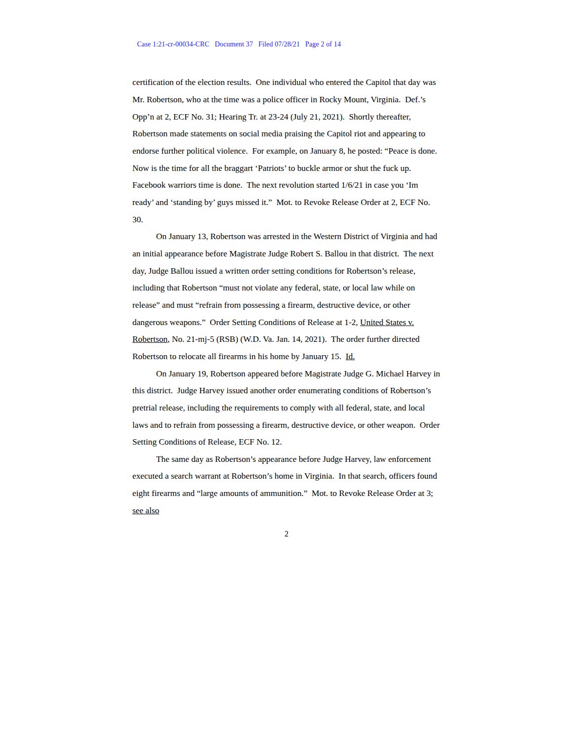Case 1:21-cr-00034-CRC Document 37 Filed 07/28/21 Page 2 of 14
certification of the election results. One individual who entered the Capitol that day was Mr. Robertson, who at the time was a police officer in Rocky Mount, Virginia. Def.’s Opp’n at 2, ECF No. 31; Hearing Tr. at 23-24 (July 21, 2021). Shortly thereafter, Robertson made statements on social media praising the Capitol riot and appearing to endorse further political violence. For example, on January 8, he posted: “Peace is done. Now is the time for all the braggart ‘Patriots’ to buckle armor or shut the fuck up. Facebook warriors time is done. The next revolution started 1/6/21 in case you ‘Im ready’ and ‘standing by’ guys missed it.” Mot. to Revoke Release Order at 2, ECF No. 30.
On January 13, Robertson was arrested in the Western District of Virginia and had an initial appearance before Magistrate Judge Robert S. Ballou in that district. The next day, Judge Ballou issued a written order setting conditions for Robertson’s release, including that Robertson “must not violate any federal, state, or local law while on release” and must “refrain from possessing a firearm, destructive device, or other dangerous weapons.” Order Setting Conditions of Release at 1-2, United States v. Robertson, No. 21-mj-5 (RSB) (W.D. Va. Jan. 14, 2021). The order further directed Robertson to relocate all firearms in his home by January 15. Id.
On January 19, Robertson appeared before Magistrate Judge G. Michael Harvey in this district. Judge Harvey issued another order enumerating conditions of Robertson’s pretrial release, including the requirements to comply with all federal, state, and local laws and to refrain from possessing a firearm, destructive device, or other weapon. Order Setting Conditions of Release, ECF No. 12.
The same day as Robertson’s appearance before Judge Harvey, law enforcement executed a search warrant at Robertson’s home in Virginia. In that search, officers found eight firearms and “large amounts of ammunition.” Mot. to Revoke Release Order at 3; see also
2